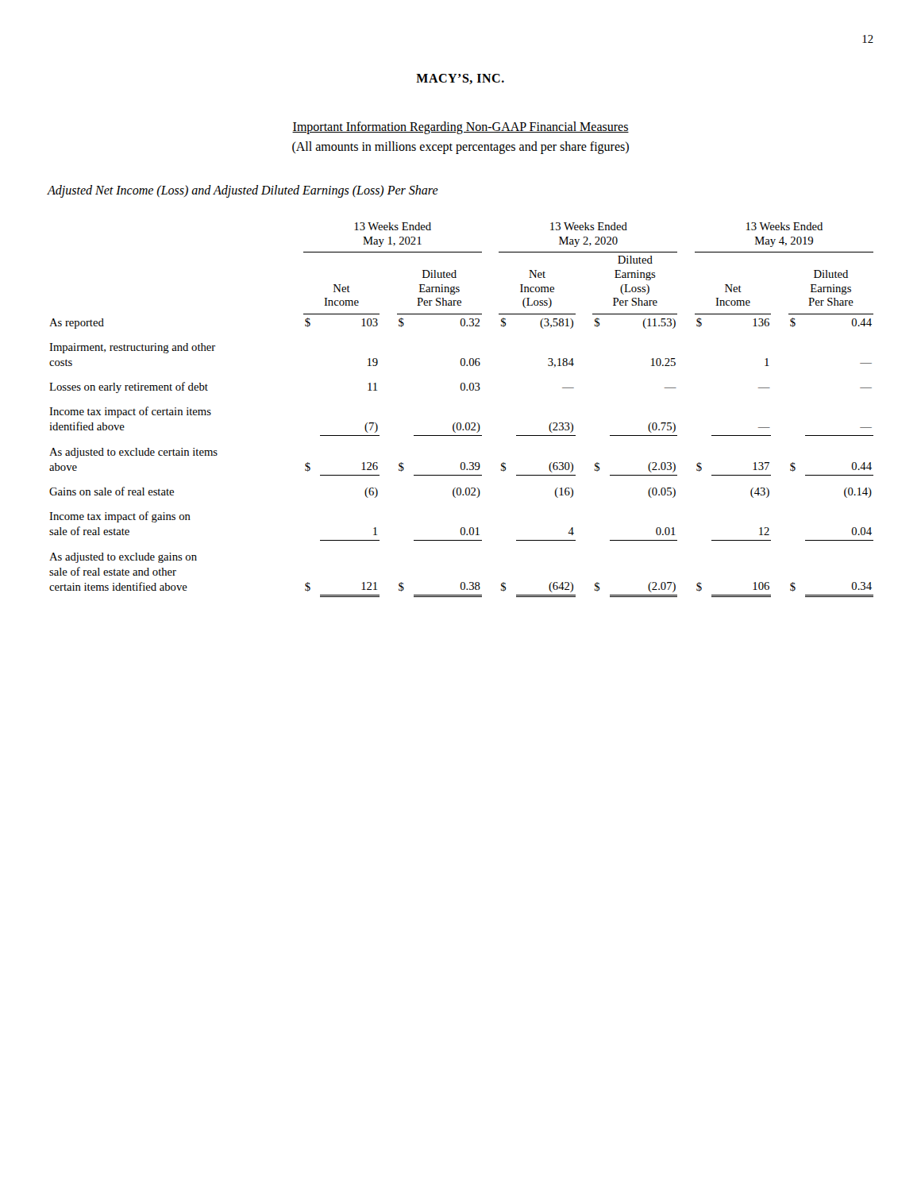12
MACY’S, INC.
Important Information Regarding Non-GAAP Financial Measures
(All amounts in millions except percentages and per share figures)
Adjusted Net Income (Loss) and Adjusted Diluted Earnings (Loss) Per Share
| | 13 Weeks Ended May 1, 2021 | | 13 Weeks Ended May 2, 2020 | | 13 Weeks Ended May 4, 2019 |
| | Net Income | | Diluted Earnings Per Share | | Net Income (Loss) | | Diluted Earnings (Loss) Per Share | | Net Income | | Diluted Earnings Per Share |
| As reported | $ | 103 | | $ | 0.32 | | $ | (3,581) | | $ | (11.53) | | $ | 136 | | $ | 0.44 |
| Impairment, restructuring and other costs | | 19 | | | 0.06 | | | 3,184 | | | 10.25 | | | 1 | | | — |
| Losses on early retirement of debt | | 11 | | | 0.03 | | | — | | | — | | | — | | | — |
| Income tax impact of certain items identified above | | (7) | | | (0.02) | | | (233) | | | (0.75) | | | — | | | — |
| As adjusted to exclude certain items above | $ | 126 | | $ | 0.39 | | $ | (630) | | $ | (2.03) | | $ | 137 | | $ | 0.44 |
| Gains on sale of real estate | | (6) | | | (0.02) | | | (16) | | | (0.05) | | | (43) | | | (0.14) |
| Income tax impact of gains on sale of real estate | | 1 | | | 0.01 | | | 4 | | | 0.01 | | | 12 | | | 0.04 |
| As adjusted to exclude gains on sale of real estate and other certain items identified above | $ | 121 | | $ | 0.38 | | $ | (642) | | $ | (2.07) | | $ | 106 | | $ | 0.34 |